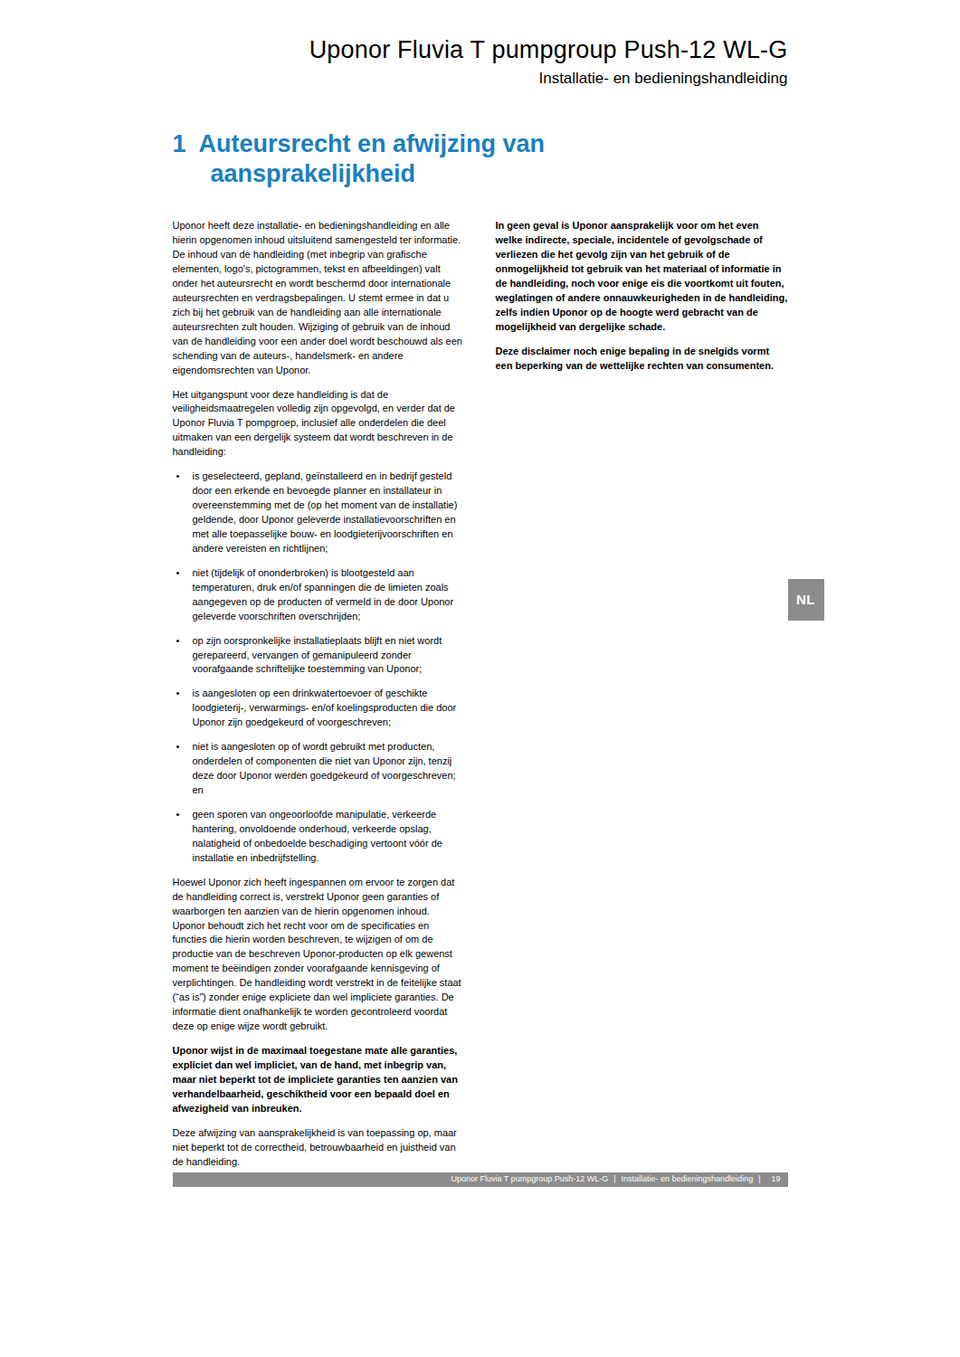Uponor Fluvia T pumpgroup Push-12 WL-G
Installatie- en bedieningshandleiding
1 Auteursrecht en afwijzing van aansprakelijkheid
Uponor heeft deze installatie- en bedieningshandleiding en alle hierin opgenomen inhoud uitsluitend samengesteld ter informatie. De inhoud van de handleiding (met inbegrip van grafische elementen, logo's, pictogrammen, tekst en afbeeldingen) valt onder het auteursrecht en wordt beschermd door internationale auteursrechten en verdragsbepalingen. U stemt ermee in dat u zich bij het gebruik van de handleiding aan alle internationale auteursrechten zult houden. Wijziging of gebruik van de inhoud van de handleiding voor een ander doel wordt beschouwd als een schending van de auteurs-, handelsmerk- en andere eigendomsrechten van Uponor.
Het uitgangspunt voor deze handleiding is dat de veiligheidsmaatregelen volledig zijn opgevolgd, en verder dat de Uponor Fluvia T pompgroep, inclusief alle onderdelen die deel uitmaken van een dergelijk systeem dat wordt beschreven in de handleiding:
is geselecteerd, gepland, geïnstalleerd en in bedrijf gesteld door een erkende en bevoegde planner en installateur in overeenstemming met de (op het moment van de installatie) geldende, door Uponor geleverde installatievoorschriften en met alle toepasselijke bouw- en loodgieterijvoorschriften en andere vereisten en richtlijnen;
niet (tijdelijk of ononderbroken) is blootgesteld aan temperaturen, druk en/of spanningen die de limieten zoals aangegeven op de producten of vermeld in de door Uponor geleverde voorschriften overschrijden;
op zijn oorspronkelijke installatieplaats blijft en niet wordt gerepareerd, vervangen of gemanipuleerd zonder voorafgaande schriftelijke toestemming van Uponor;
is aangesloten op een drinkwatertoevoer of geschikte loodgieterij-, verwarmings- en/of koelingsproducten die door Uponor zijn goedgekeurd of voorgeschreven;
niet is aangesloten op of wordt gebruikt met producten, onderdelen of componenten die niet van Uponor zijn, tenzij deze door Uponor werden goedgekeurd of voorgeschreven; en
geen sporen van ongeoorloofde manipulatie, verkeerde hantering, onvoldoende onderhoud, verkeerde opslag, nalatigheid of onbedoelde beschadiging vertoont vóór de installatie en inbedrijfstelling.
Hoewel Uponor zich heeft ingespannen om ervoor te zorgen dat de handleiding correct is, verstrekt Uponor geen garanties of waarborgen ten aanzien van de hierin opgenomen inhoud. Uponor behoudt zich het recht voor om de specificaties en functies die hierin worden beschreven, te wijzigen of om de productie van de beschreven Uponor-producten op elk gewenst moment te beëindigen zonder voorafgaande kennisgeving of verplichtingen. De handleiding wordt verstrekt in de feitelijke staat (“as is”) zonder enige expliciete dan wel impliciete garanties. De informatie dient onafhankelijk te worden gecontroleerd voordat deze op enige wijze wordt gebruikt.
Uponor wijst in de maximaal toegestane mate alle garanties, expliciet dan wel impliciet, van de hand, met inbegrip van, maar niet beperkt tot de impliciete garanties ten aanzien van verhandelbaarheid, geschiktheid voor een bepaald doel en afwezigheid van inbreuken.
Deze afwijzing van aansprakelijkheid is van toepassing op, maar niet beperkt tot de correctheid, betrouwbaarheid en juistheid van de handleiding.
In geen geval is Uponor aansprakelijk voor om het even welke indirecte, speciale, incidentele of gevolgschade of verliezen die het gevolg zijn van het gebruik of de onmogelijkheid tot gebruik van het materiaal of informatie in de handleiding, noch voor enige eis die voortkomt uit fouten, weglatingen of andere onnauwkeurigheden in de handleiding, zelfs indien Uponor op de hoogte werd gebracht van de mogelijkheid van dergelijke schade.
Deze disclaimer noch enige bepaling in de snelgids vormt een beperking van de wettelijke rechten van consumenten.
NL
Uponor Fluvia T pumpgroup Push-12 WL-G | Installatie- en bedieningshandleiding | 19